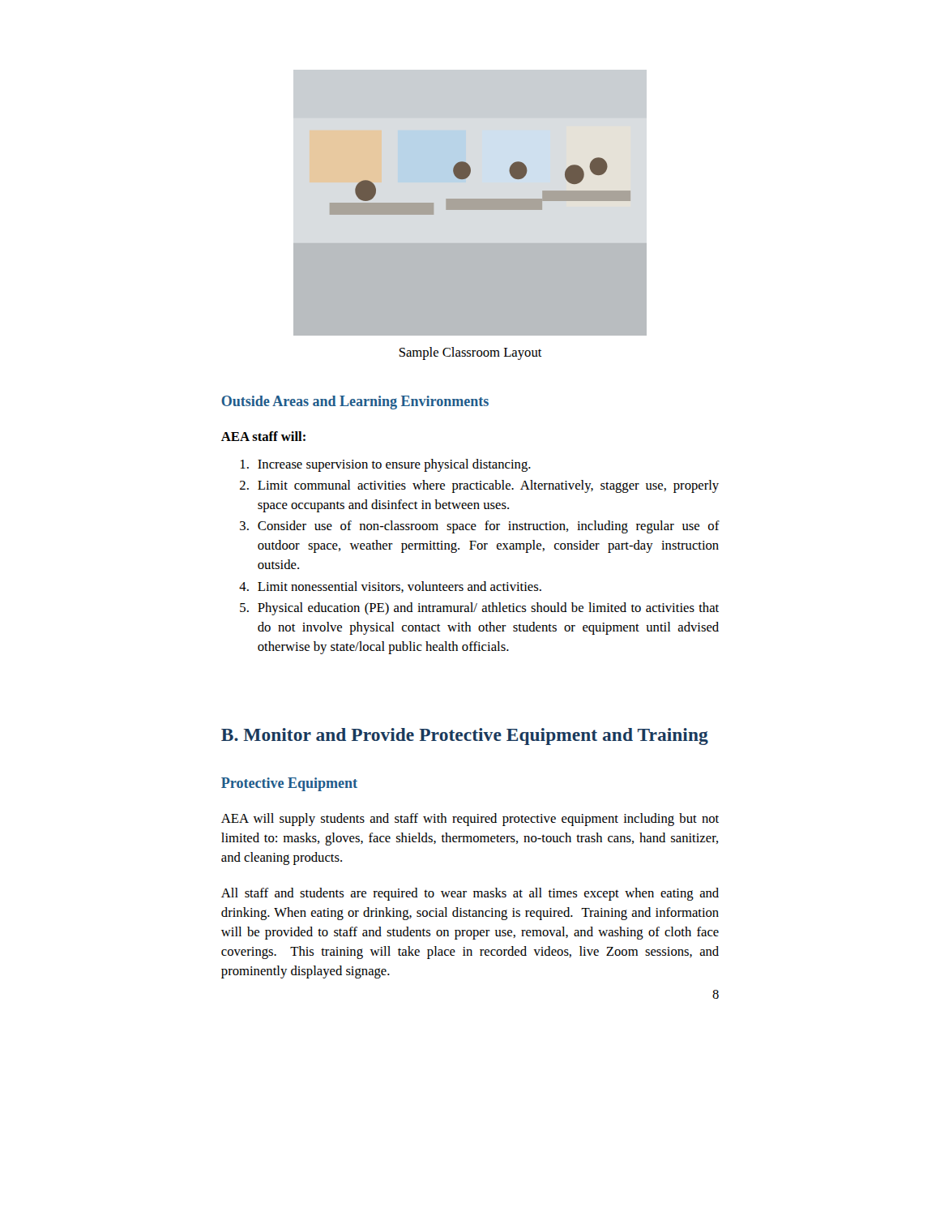Sample Classroom Layout
Outside Areas and Learning Environments
AEA staff will:
Increase supervision to ensure physical distancing.
Limit communal activities where practicable. Alternatively, stagger use, properly space occupants and disinfect in between uses.
Consider use of non-classroom space for instruction, including regular use of outdoor space, weather permitting. For example, consider part-day instruction outside.
Limit nonessential visitors, volunteers and activities.
Physical education (PE) and intramural/ athletics should be limited to activities that do not involve physical contact with other students or equipment until advised otherwise by state/local public health officials.
B. Monitor and Provide Protective Equipment and Training
Protective Equipment
AEA will supply students and staff with required protective equipment including but not limited to: masks, gloves, face shields, thermometers, no-touch trash cans, hand sanitizer, and cleaning products.
All staff and students are required to wear masks at all times except when eating and drinking. When eating or drinking, social distancing is required. Training and information will be provided to staff and students on proper use, removal, and washing of cloth face coverings. This training will take place in recorded videos, live Zoom sessions, and prominently displayed signage.
8